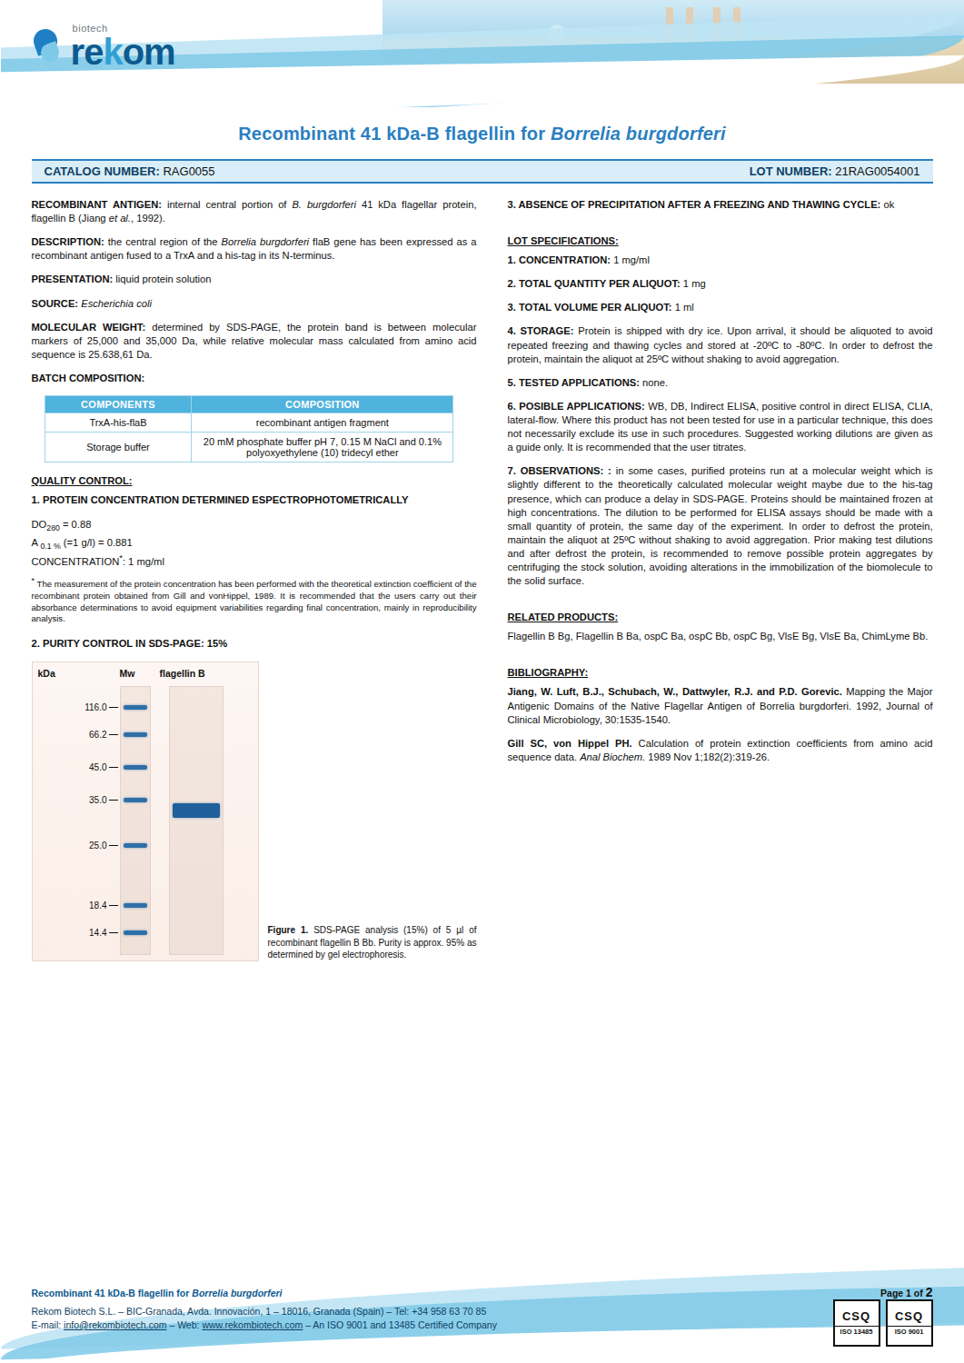biotech
rekom
Recombinant 41 kDa-B flagellin for Borrelia burgdorferi
CATALOG NUMBER: RAG0055
LOT NUMBER: 21RAG0054001
RECOMBINANT ANTIGEN: internal central portion of B. burgdorferi 41 kDa flagellar protein, flagellin B (Jiang et al., 1992).
DESCRIPTION: the central region of the Borrelia burgdorferi flaB gene has been expressed as a recombinant antigen fused to a TrxA and a his-tag in its N-terminus.
PRESENTATION: liquid protein solution
SOURCE: Escherichia coli
MOLECULAR WEIGHT: determined by SDS-PAGE, the protein band is between molecular markers of 25,000 and 35,000 Da, while relative molecular mass calculated from amino acid sequence is 25.638,61 Da.
BATCH COMPOSITION:
| COMPONENTS | COMPOSITION |
| --- | --- |
| TrxA-his-flaB | recombinant antigen fragment |
| Storage buffer | 20 mM phosphate buffer pH 7, 0.15 M NaCl and 0.1% polyoxyethylene (10) tridecyl ether |
QUALITY CONTROL:
1. PROTEIN CONCENTRATION DETERMINED ESPECTROPHOTOMETRICALLY
DO280 = 0.88
A 0.1 % (=1 g/l) = 0.881
CONCENTRATION*: 1 mg/ml
* The measurement of the protein concentration has been performed with the theoretical extinction coefficient of the recombinant protein obtained from Gill and vonHippel, 1989. It is recommended that the users carry out their absorbance determinations to avoid equipment variabilities regarding final concentration, mainly in reproducibility analysis.
2. PURITY CONTROL IN SDS-PAGE: 15%
kDa
Mw
flagellin B
116.0
66.2
45.0
35.0
25.0
18.4
14.4
Figure 1. SDS-PAGE analysis (15%) of 5 µl of recombinant flagellin B Bb. Purity is approx. 95% as determined by gel electrophoresis.
3. ABSENCE OF PRECIPITATION AFTER A FREEZING AND THAWING CYCLE: ok
LOT SPECIFICATIONS:
1. CONCENTRATION: 1 mg/ml
2. TOTAL QUANTITY PER ALIQUOT: 1 mg
3. TOTAL VOLUME PER ALIQUOT: 1 ml
4. STORAGE: Protein is shipped with dry ice. Upon arrival, it should be aliquoted to avoid repeated freezing and thawing cycles and stored at -20ºC to -80ºC. In order to defrost the protein, maintain the aliquot at 25ºC without shaking to avoid aggregation.
5. TESTED APPLICATIONS: none.
6. POSIBLE APPLICATIONS: WB, DB, Indirect ELISA, positive control in direct ELISA, CLIA, lateral-flow. Where this product has not been tested for use in a particular technique, this does not necessarily exclude its use in such procedures. Suggested working dilutions are given as a guide only. It is recommended that the user titrates.
7. OBSERVATIONS: : in some cases, purified proteins run at a molecular weight which is slightly different to the theoretically calculated molecular weight maybe due to the his-tag presence, which can produce a delay in SDS-PAGE. Proteins should be maintained frozen at high concentrations. The dilution to be performed for ELISA assays should be made with a small quantity of protein, the same day of the experiment. In order to defrost the protein, maintain the aliquot at 25ºC without shaking to avoid aggregation. Prior making test dilutions and after defrost the protein, is recommended to remove possible protein aggregates by centrifuging the stock solution, avoiding alterations in the immobilization of the biomolecule to the solid surface.
RELATED PRODUCTS:
Flagellin B Bg, Flagellin B Ba, ospC Ba, ospC Bb, ospC Bg, VlsE Bg, VlsE Ba, ChimLyme Bb.
BIBLIOGRAPHY:
Jiang, W. Luft, B.J., Schubach, W., Dattwyler, R.J. and P.D. Gorevic. Mapping the Major Antigenic Domains of the Native Flagellar Antigen of Borrelia burgdorferi. 1992, Journal of Clinical Microbiology, 30:1535-1540.
Gill SC, von Hippel PH. Calculation of protein extinction coefficients from amino acid sequence data. Anal Biochem. 1989 Nov 1;182(2):319-26.
Recombinant 41 kDa-B flagellin for Borrelia burgdorferi
Page 1 of 2
Rekom Biotech S.L. – BIC-Granada, Avda. Innovación, 1 – 18016, Granada (Spain) – Tel: +34 958 63 70 85
E-mail: info@rekombiotech.com – Web: www.rekombiotech.com – An ISO 9001 and 13485 Certified Company
CSQ
ISO 13485
CSQ
ISO 9001